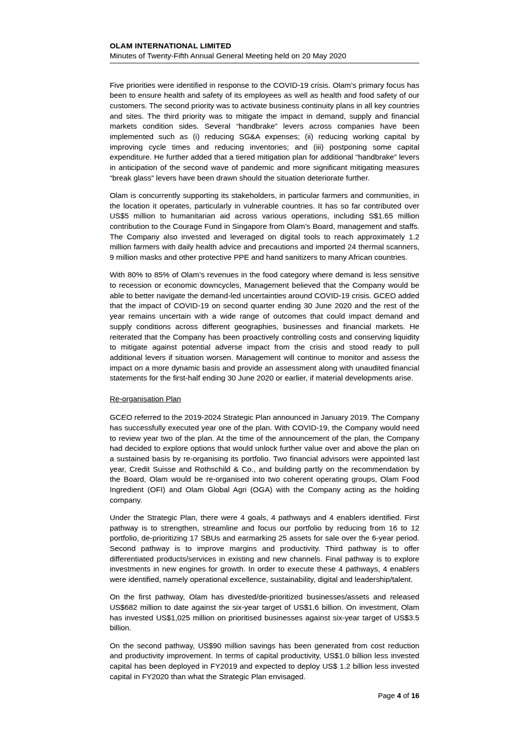OLAM INTERNATIONAL LIMITED
Minutes of Twenty-Fifth Annual General Meeting held on 20 May 2020
Five priorities were identified in response to the COVID-19 crisis. Olam’s primary focus has been to ensure health and safety of its employees as well as health and food safety of our customers. The second priority was to activate business continuity plans in all key countries and sites. The third priority was to mitigate the impact in demand, supply and financial markets condition sides. Several “handbrake” levers across companies have been implemented such as (i) reducing SG&A expenses; (ii) reducing working capital by improving cycle times and reducing inventories; and (iii) postponing some capital expenditure. He further added that a tiered mitigation plan for additional “handbrake” levers in anticipation of the second wave of pandemic and more significant mitigating measures “break glass” levers have been drawn should the situation deteriorate further.
Olam is concurrently supporting its stakeholders, in particular farmers and communities, in the location it operates, particularly in vulnerable countries. It has so far contributed over US$5 million to humanitarian aid across various operations, including S$1.65 million contribution to the Courage Fund in Singapore from Olam’s Board, management and staffs. The Company also invested and leveraged on digital tools to reach approximately 1.2 million farmers with daily health advice and precautions and imported 24 thermal scanners, 9 million masks and other protective PPE and hand sanitizers to many African countries.
With 80% to 85% of Olam’s revenues in the food category where demand is less sensitive to recession or economic downcycles, Management believed that the Company would be able to better navigate the demand-led uncertainties around COVID-19 crisis. GCEO added that the impact of COVID-19 on second quarter ending 30 June 2020 and the rest of the year remains uncertain with a wide range of outcomes that could impact demand and supply conditions across different geographies, businesses and financial markets. He reiterated that the Company has been proactively controlling costs and conserving liquidity to mitigate against potential adverse impact from the crisis and stood ready to pull additional levers if situation worsen. Management will continue to monitor and assess the impact on a more dynamic basis and provide an assessment along with unaudited financial statements for the first-half ending 30 June 2020 or earlier, if material developments arise.
Re-organisation Plan
GCEO referred to the 2019-2024 Strategic Plan announced in January 2019. The Company has successfully executed year one of the plan. With COVID-19, the Company would need to review year two of the plan. At the time of the announcement of the plan, the Company had decided to explore options that would unlock further value over and above the plan on a sustained basis by re-organising its portfolio. Two financial advisors were appointed last year, Credit Suisse and Rothschild & Co., and building partly on the recommendation by the Board, Olam would be re-organised into two coherent operating groups, Olam Food Ingredient (OFI) and Olam Global Agri (OGA) with the Company acting as the holding company.
Under the Strategic Plan, there were 4 goals, 4 pathways and 4 enablers identified. First pathway is to strengthen, streamline and focus our portfolio by reducing from 16 to 12 portfolio, de-prioritizing 17 SBUs and earmarking 25 assets for sale over the 6-year period. Second pathway is to improve margins and productivity. Third pathway is to offer differentiated products/services in existing and new channels. Final pathway is to explore investments in new engines for growth. In order to execute these 4 pathways, 4 enablers were identified, namely operational excellence, sustainability, digital and leadership/talent.
On the first pathway, Olam has divested/de-prioritized businesses/assets and released US$682 million to date against the six-year target of US$1.6 billion. On investment, Olam has invested US$1,025 million on prioritised businesses against six-year target of US$3.5 billion.
On the second pathway, US$90 million savings has been generated from cost reduction and productivity improvement. In terms of capital productivity, US$1.0 billion less invested capital has been deployed in FY2019 and expected to deploy US$ 1.2 billion less invested capital in FY2020 than what the Strategic Plan envisaged.
Page 4 of 16